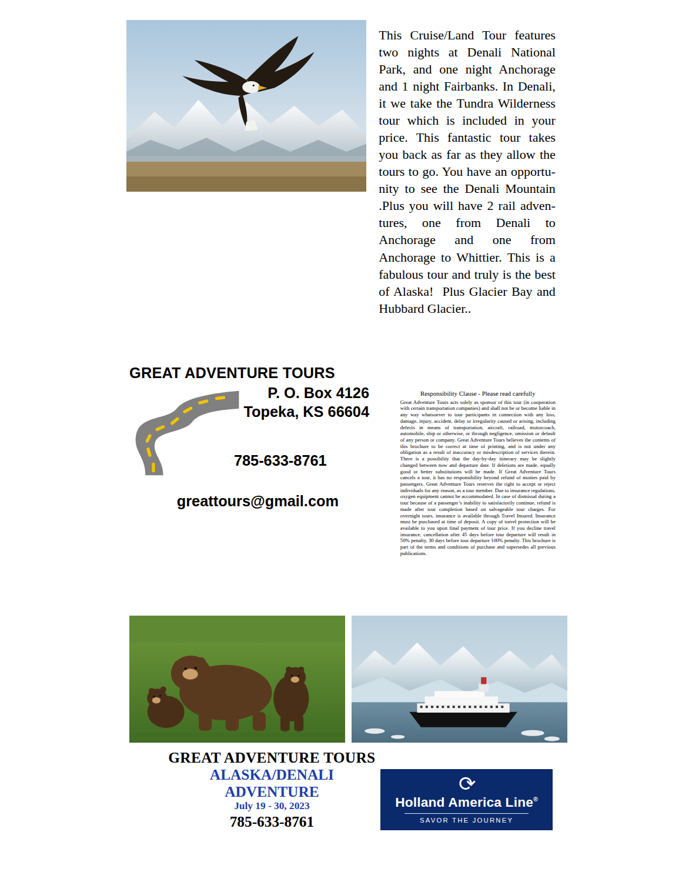This Cruise/Land Tour features two nights at Denali National Park, and one night Anchorage and 1 night Fairbanks. In Denali, it we take the Tundra Wilderness tour which is included in your price. This fantastic tour takes you back as far as they allow the tours to go. You have an opportunity to see the Denali Mountain .Plus you will have 2 rail adventures, one from Denali to Anchorage and one from Anchorage to Whittier. This is a fabulous tour and truly is the best of Alaska! Plus Glacier Bay and Hubbard Glacier..
GREAT ADVENTURE TOURS
P. O. Box 4126
Topeka, KS 66604
785-633-8761
greattours@gmail.com
Responsibility Clause - Please read carefully
Great Adventure Tours acts solely as sponsor of this tour (in cooperation with certain transportation companies) and shall not be or become liable in any way whatsoever to tour participants in connection with any loss, damage, injury, accident, delay or irregularity caused or arising, including defects in means of transportation, aircraft, railroad, motorcoach, automobile, ship or otherwise, or through negligence, omission or default of any person or company. Great Adventure Tours believes the contents of this brochure to be correct at time of printing, and is not under any obligation as a result of inaccuracy or misdescription of services therein. There is a possibility that the day-by-day itinerary may be slightly changed between now and departure date. If deletions are made, equally good or better substitutions will be made. If Great Adventure Tours cancels a tour, it has no responsibility beyond refund of monies paid by passengers. Great Adventure Tours reserves the right to accept or reject individuals for any reason, as a tour member. Due to insurance regulations, oxygen equipment cannot be accommodated. In case of dismissal during a tour because of a passenger’s inability to satisfactorily continue, refund is made after tour completion based on salvageable tour charges. For overnight tours, insurance is available through Travel Insured. Insurance must be purchased at time of deposit. A copy of travel protection will be available to you upon final payment of tour price. If you decline travel insurance, cancellation after 45 days before tour departure will result in 50% penalty, 30 days before tour departure 100% penalty. This brochure is part of the terms and conditions of purchase and supersedes all previous publications.
GREAT ADVENTURE TOURS
ALASKA/DENALI ADVENTURE
July 19 - 30, 2023
785-633-8761
⟳
Holland America Line®
SAVOR THE JOURNEY